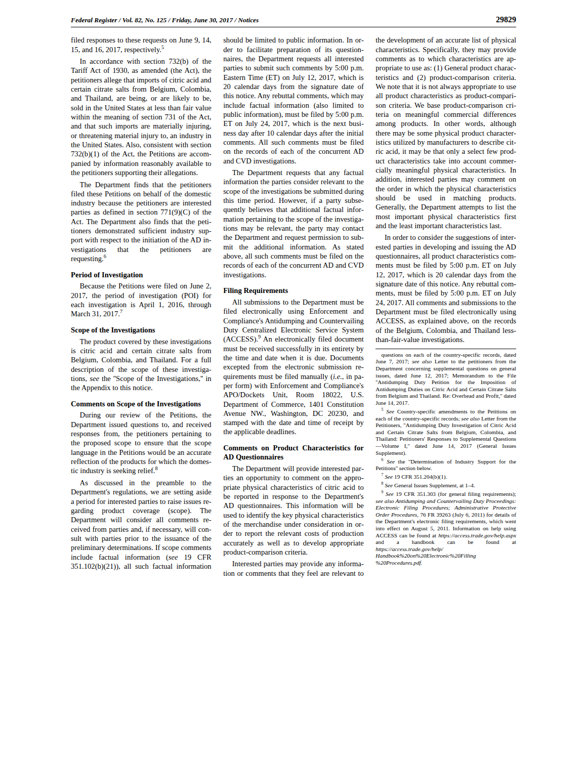Federal Register / Vol. 82, No. 125 / Friday, June 30, 2017 / Notices
29829
filed responses to these requests on June 9, 14, 15, and 16, 2017, respectively.5
In accordance with section 732(b) of the Tariff Act of 1930, as amended (the Act), the petitioners allege that imports of citric acid and certain citrate salts from Belgium, Colombia, and Thailand, are being, or are likely to be, sold in the United States at less than fair value within the meaning of section 731 of the Act, and that such imports are materially injuring, or threatening material injury to, an industry in the United States. Also, consistent with section 732(b)(1) of the Act, the Petitions are accompanied by information reasonably available to the petitioners supporting their allegations.
The Department finds that the petitioners filed these Petitions on behalf of the domestic industry because the petitioners are interested parties as defined in section 771(9)(C) of the Act. The Department also finds that the petitioners demonstrated sufficient industry support with respect to the initiation of the AD investigations that the petitioners are requesting.6
Period of Investigation
Because the Petitions were filed on June 2, 2017, the period of investigation (POI) for each investigation is April 1, 2016, through March 31, 2017.7
Scope of the Investigations
The product covered by these investigations is citric acid and certain citrate salts from Belgium, Colombia, and Thailand. For a full description of the scope of these investigations, see the ''Scope of the Investigations,'' in the Appendix to this notice.
Comments on Scope of the Investigations
During our review of the Petitions, the Department issued questions to, and received responses from, the petitioners pertaining to the proposed scope to ensure that the scope language in the Petitions would be an accurate reflection of the products for which the domestic industry is seeking relief.8
As discussed in the preamble to the Department's regulations, we are setting aside a period for interested parties to raise issues regarding product coverage (scope). The Department will consider all comments received from parties and, if necessary, will consult with parties prior to the issuance of the preliminary determinations. If scope comments include factual information (see 19 CFR 351.102(b)(21)), all such factual information should be limited to public information. In order to facilitate preparation of its questionnaires, the Department requests all interested parties to submit such comments by 5:00 p.m. Eastern Time (ET) on July 12, 2017, which is 20 calendar days from the signature date of this notice. Any rebuttal comments, which may include factual information (also limited to public information), must be filed by 5:00 p.m. ET on July 24, 2017, which is the next business day after 10 calendar days after the initial comments. All such comments must be filed on the records of each of the concurrent AD and CVD investigations.
The Department requests that any factual information the parties consider relevant to the scope of the investigations be submitted during this time period. However, if a party subsequently believes that additional factual information pertaining to the scope of the investigations may be relevant, the party may contact the Department and request permission to submit the additional information. As stated above, all such comments must be filed on the records of each of the concurrent AD and CVD investigations.
Filing Requirements
All submissions to the Department must be filed electronically using Enforcement and Compliance's Antidumping and Countervailing Duty Centralized Electronic Service System (ACCESS).9 An electronically filed document must be received successfully in its entirety by the time and date when it is due. Documents excepted from the electronic submission requirements must be filed manually (i.e., in paper form) with Enforcement and Compliance's APO/Dockets Unit, Room 18022, U.S. Department of Commerce, 1401 Constitution Avenue NW., Washington, DC 20230, and stamped with the date and time of receipt by the applicable deadlines.
Comments on Product Characteristics for AD Questionnaires
The Department will provide interested parties an opportunity to comment on the appropriate physical characteristics of citric acid to be reported in response to the Department's AD questionnaires. This information will be used to identify the key physical characteristics of the merchandise under consideration in order to report the relevant costs of production accurately as well as to develop appropriate product-comparison criteria.
Interested parties may provide any information or comments that they feel are relevant to the development of an accurate list of physical characteristics. Specifically, they may provide comments as to which characteristics are appropriate to use as: (1) General product characteristics and (2) product-comparison criteria. We note that it is not always appropriate to use all product characteristics as product-comparison criteria. We base product-comparison criteria on meaningful commercial differences among products. In other words, although there may be some physical product characteristics utilized by manufacturers to describe citric acid, it may be that only a select few product characteristics take into account commercially meaningful physical characteristics. In addition, interested parties may comment on the order in which the physical characteristics should be used in matching products. Generally, the Department attempts to list the most important physical characteristics first and the least important characteristics last.
In order to consider the suggestions of interested parties in developing and issuing the AD questionnaires, all product characteristics comments must be filed by 5:00 p.m. ET on July 12, 2017, which is 20 calendar days from the signature date of this notice. Any rebuttal comments, must be filed by 5:00 p.m. ET on July 24, 2017. All comments and submissions to the Department must be filed electronically using ACCESS, as explained above, on the records of the Belgium, Colombia, and Thailand less-than-fair-value investigations.
questions on each of the country-specific records, dated June 7, 2017; see also Letter to the petitioners from the Department concerning supplemental questions on general issues, dated June 12, 2017; Memorandum to the File ''Antidumping Duty Petition for the Imposition of Antidumping Duties on Citric Acid and Certain Citrate Salts from Belgium and Thailand. Re: Overhead and Profit,'' dated June 14, 2017.
5 See Country-specific amendments to the Petitions on each of the country-specific records; see also Letter from the Petitioners, ''Antidumping Duty Investigation of Citric Acid and Certain Citrate Salts from Belgium, Colombia, and Thailand: Petitioners' Responses to Supplemental Questions—Volume I,'' dated June 14, 2017 (General Issues Supplement).
6 See the ''Determination of Industry Support for the Petitions'' section below.
7 See 19 CFR 351.204(b)(1).
8 See General Issues Supplement, at 1–4.
9 See 19 CFR 351.303 (for general filing requirements); see also Antidumping and Countervailing Duty Proceedings: Electronic Filing Procedures; Administrative Protective Order Procedures, 76 FR 39263 (July 6, 2011) for details of the Department's electronic filing requirements, which went into effect on August 5, 2011. Information on help using ACCESS can be found at https://access.trade.gov/help.aspx and a handbook can be found at https://access.trade.gov/help/ Handbook%20on%20Electronic%20Filling %20Procedures.pdf.